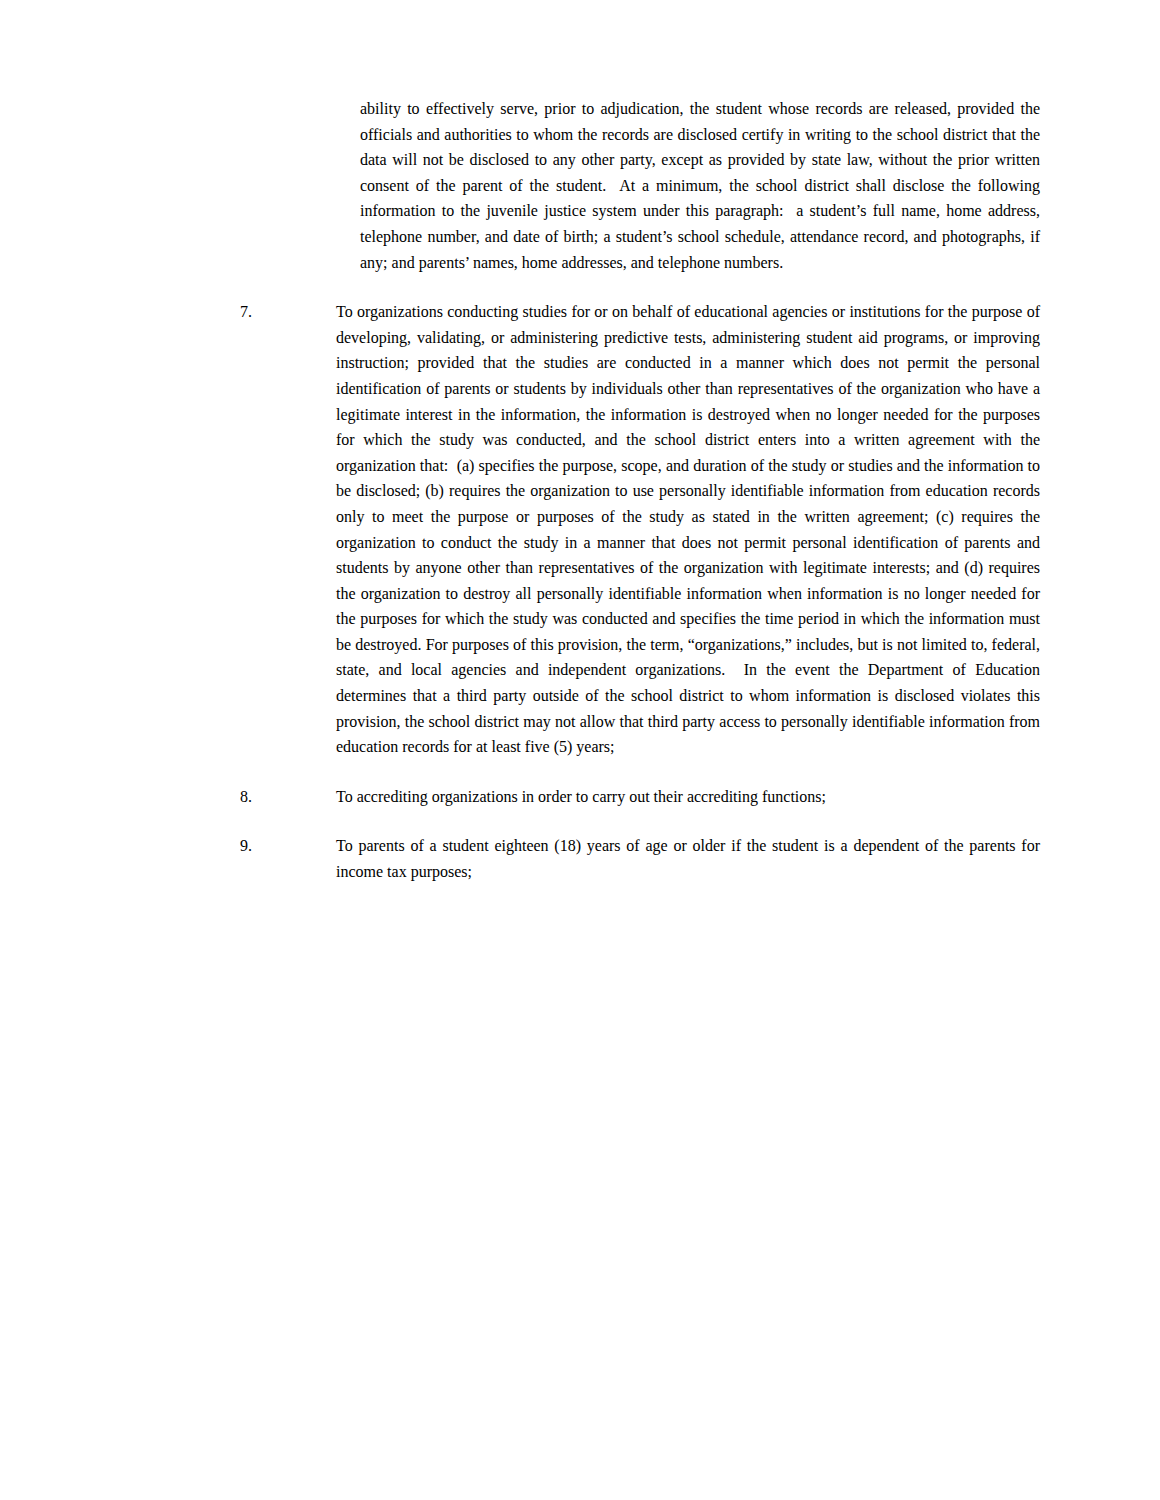ability to effectively serve, prior to adjudication, the student whose records are released, provided the officials and authorities to whom the records are disclosed certify in writing to the school district that the data will not be disclosed to any other party, except as provided by state law, without the prior written consent of the parent of the student. At a minimum, the school district shall disclose the following information to the juvenile justice system under this paragraph: a student’s full name, home address, telephone number, and date of birth; a student’s school schedule, attendance record, and photographs, if any; and parents’ names, home addresses, and telephone numbers.
7.
To organizations conducting studies for or on behalf of educational agencies or institutions for the purpose of developing, validating, or administering predictive tests, administering student aid programs, or improving instruction; provided that the studies are conducted in a manner which does not permit the personal identification of parents or students by individuals other than representatives of the organization who have a legitimate interest in the information, the information is destroyed when no longer needed for the purposes for which the study was conducted, and the school district enters into a written agreement with the organization that: (a) specifies the purpose, scope, and duration of the study or studies and the information to be disclosed; (b) requires the organization to use personally identifiable information from education records only to meet the purpose or purposes of the study as stated in the written agreement; (c) requires the organization to conduct the study in a manner that does not permit personal identification of parents and students by anyone other than representatives of the organization with legitimate interests; and (d) requires the organization to destroy all personally identifiable information when information is no longer needed for the purposes for which the study was conducted and specifies the time period in which the information must be destroyed. For purposes of this provision, the term, “organizations,” includes, but is not limited to, federal, state, and local agencies and independent organizations. In the event the Department of Education determines that a third party outside of the school district to whom information is disclosed violates this provision, the school district may not allow that third party access to personally identifiable information from education records for at least five (5) years;
8.
To accrediting organizations in order to carry out their accrediting functions;
9.
To parents of a student eighteen (18) years of age or older if the student is a dependent of the parents for income tax purposes;